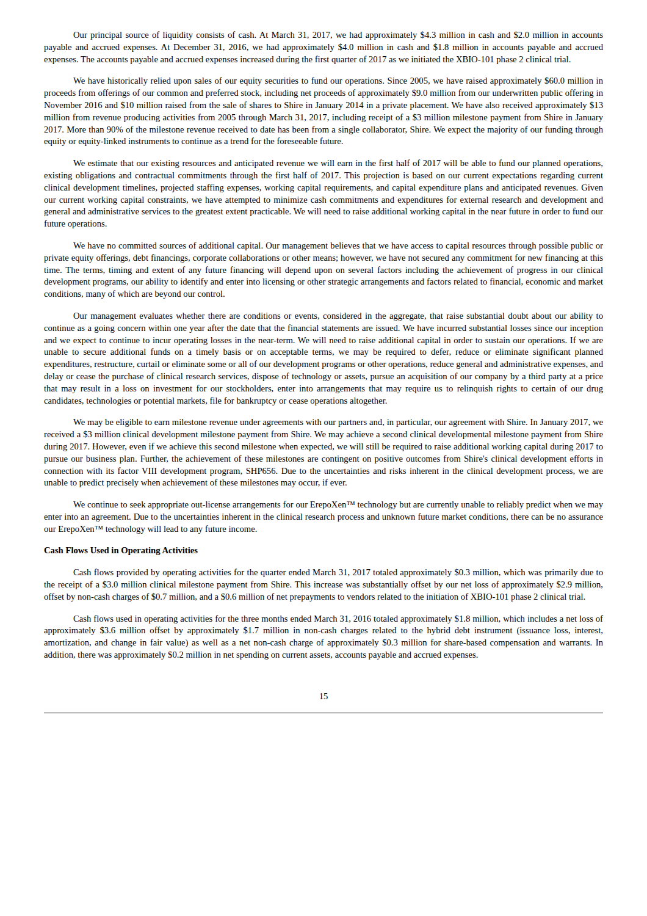Our principal source of liquidity consists of cash. At March 31, 2017, we had approximately $4.3 million in cash and $2.0 million in accounts payable and accrued expenses. At December 31, 2016, we had approximately $4.0 million in cash and $1.8 million in accounts payable and accrued expenses. The accounts payable and accrued expenses increased during the first quarter of 2017 as we initiated the XBIO-101 phase 2 clinical trial.
We have historically relied upon sales of our equity securities to fund our operations. Since 2005, we have raised approximately $60.0 million in proceeds from offerings of our common and preferred stock, including net proceeds of approximately $9.0 million from our underwritten public offering in November 2016 and $10 million raised from the sale of shares to Shire in January 2014 in a private placement. We have also received approximately $13 million from revenue producing activities from 2005 through March 31, 2017, including receipt of a $3 million milestone payment from Shire in January 2017. More than 90% of the milestone revenue received to date has been from a single collaborator, Shire. We expect the majority of our funding through equity or equity-linked instruments to continue as a trend for the foreseeable future.
We estimate that our existing resources and anticipated revenue we will earn in the first half of 2017 will be able to fund our planned operations, existing obligations and contractual commitments through the first half of 2017. This projection is based on our current expectations regarding current clinical development timelines, projected staffing expenses, working capital requirements, and capital expenditure plans and anticipated revenues. Given our current working capital constraints, we have attempted to minimize cash commitments and expenditures for external research and development and general and administrative services to the greatest extent practicable. We will need to raise additional working capital in the near future in order to fund our future operations.
We have no committed sources of additional capital. Our management believes that we have access to capital resources through possible public or private equity offerings, debt financings, corporate collaborations or other means; however, we have not secured any commitment for new financing at this time. The terms, timing and extent of any future financing will depend upon on several factors including the achievement of progress in our clinical development programs, our ability to identify and enter into licensing or other strategic arrangements and factors related to financial, economic and market conditions, many of which are beyond our control.
Our management evaluates whether there are conditions or events, considered in the aggregate, that raise substantial doubt about our ability to continue as a going concern within one year after the date that the financial statements are issued. We have incurred substantial losses since our inception and we expect to continue to incur operating losses in the near-term. We will need to raise additional capital in order to sustain our operations. If we are unable to secure additional funds on a timely basis or on acceptable terms, we may be required to defer, reduce or eliminate significant planned expenditures, restructure, curtail or eliminate some or all of our development programs or other operations, reduce general and administrative expenses, and delay or cease the purchase of clinical research services, dispose of technology or assets, pursue an acquisition of our company by a third party at a price that may result in a loss on investment for our stockholders, enter into arrangements that may require us to relinquish rights to certain of our drug candidates, technologies or potential markets, file for bankruptcy or cease operations altogether.
We may be eligible to earn milestone revenue under agreements with our partners and, in particular, our agreement with Shire. In January 2017, we received a $3 million clinical development milestone payment from Shire. We may achieve a second clinical developmental milestone payment from Shire during 2017. However, even if we achieve this second milestone when expected, we will still be required to raise additional working capital during 2017 to pursue our business plan. Further, the achievement of these milestones are contingent on positive outcomes from Shire's clinical development efforts in connection with its factor VIII development program, SHP656. Due to the uncertainties and risks inherent in the clinical development process, we are unable to predict precisely when achievement of these milestones may occur, if ever.
We continue to seek appropriate out-license arrangements for our ErepoXen™ technology but are currently unable to reliably predict when we may enter into an agreement. Due to the uncertainties inherent in the clinical research process and unknown future market conditions, there can be no assurance our ErepoXen™ technology will lead to any future income.
Cash Flows Used in Operating Activities
Cash flows provided by operating activities for the quarter ended March 31, 2017 totaled approximately $0.3 million, which was primarily due to the receipt of a $3.0 million clinical milestone payment from Shire. This increase was substantially offset by our net loss of approximately $2.9 million, offset by non-cash charges of $0.7 million, and a $0.6 million of net prepayments to vendors related to the initiation of XBIO-101 phase 2 clinical trial.
Cash flows used in operating activities for the three months ended March 31, 2016 totaled approximately $1.8 million, which includes a net loss of approximately $3.6 million offset by approximately $1.7 million in non-cash charges related to the hybrid debt instrument (issuance loss, interest, amortization, and change in fair value) as well as a net non-cash charge of approximately $0.3 million for share-based compensation and warrants. In addition, there was approximately $0.2 million in net spending on current assets, accounts payable and accrued expenses.
15